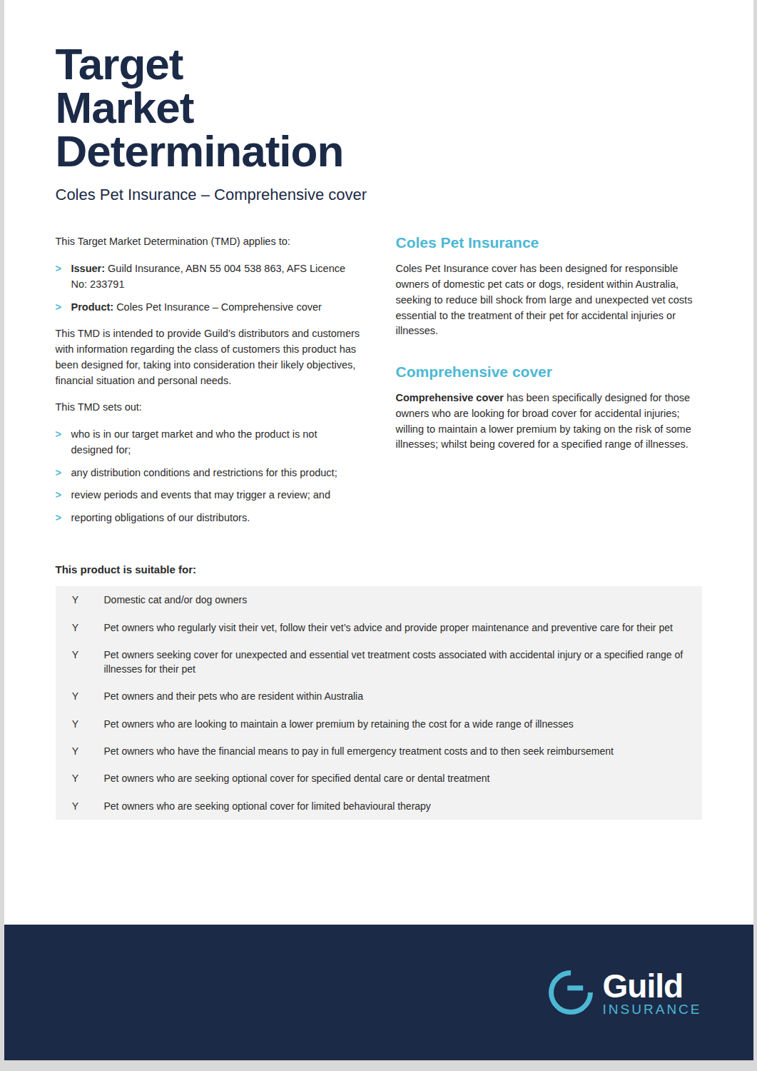Target
Market
Determination
Coles Pet Insurance – Comprehensive cover
This Target Market Determination (TMD) applies to:
Issuer: Guild Insurance, ABN 55 004 538 863, AFS Licence No: 233791
Product: Coles Pet Insurance – Comprehensive cover
This TMD is intended to provide Guild’s distributors and customers with information regarding the class of customers this product has been designed for, taking into consideration their likely objectives, financial situation and personal needs.
This TMD sets out:
who is in our target market and who the product is not designed for;
any distribution conditions and restrictions for this product;
review periods and events that may trigger a review; and
reporting obligations of our distributors.
Coles Pet Insurance
Coles Pet Insurance cover has been designed for responsible owners of domestic pet cats or dogs, resident within Australia, seeking to reduce bill shock from large and unexpected vet costs essential to the treatment of their pet for accidental injuries or illnesses.
Comprehensive cover
Comprehensive cover has been specifically designed for those owners who are looking for broad cover for accidental injuries; willing to maintain a lower premium by taking on the risk of some illnesses; whilst being covered for a specified range of illnesses.
This product is suitable for:
| Y | Domestic cat and/or dog owners |
| Y | Pet owners who regularly visit their vet, follow their vet’s advice and provide proper maintenance and preventive care for their pet |
| Y | Pet owners seeking cover for unexpected and essential vet treatment costs associated with accidental injury or a specified range of illnesses for their pet |
| Y | Pet owners and their pets who are resident within Australia |
| Y | Pet owners who are looking to maintain a lower premium by retaining the cost for a wide range of illnesses |
| Y | Pet owners who have the financial means to pay in full emergency treatment costs and to then seek reimbursement |
| Y | Pet owners who are seeking optional cover for specified dental care or dental treatment |
| Y | Pet owners who are seeking optional cover for limited behavioural therapy |
Guild INSURANCE